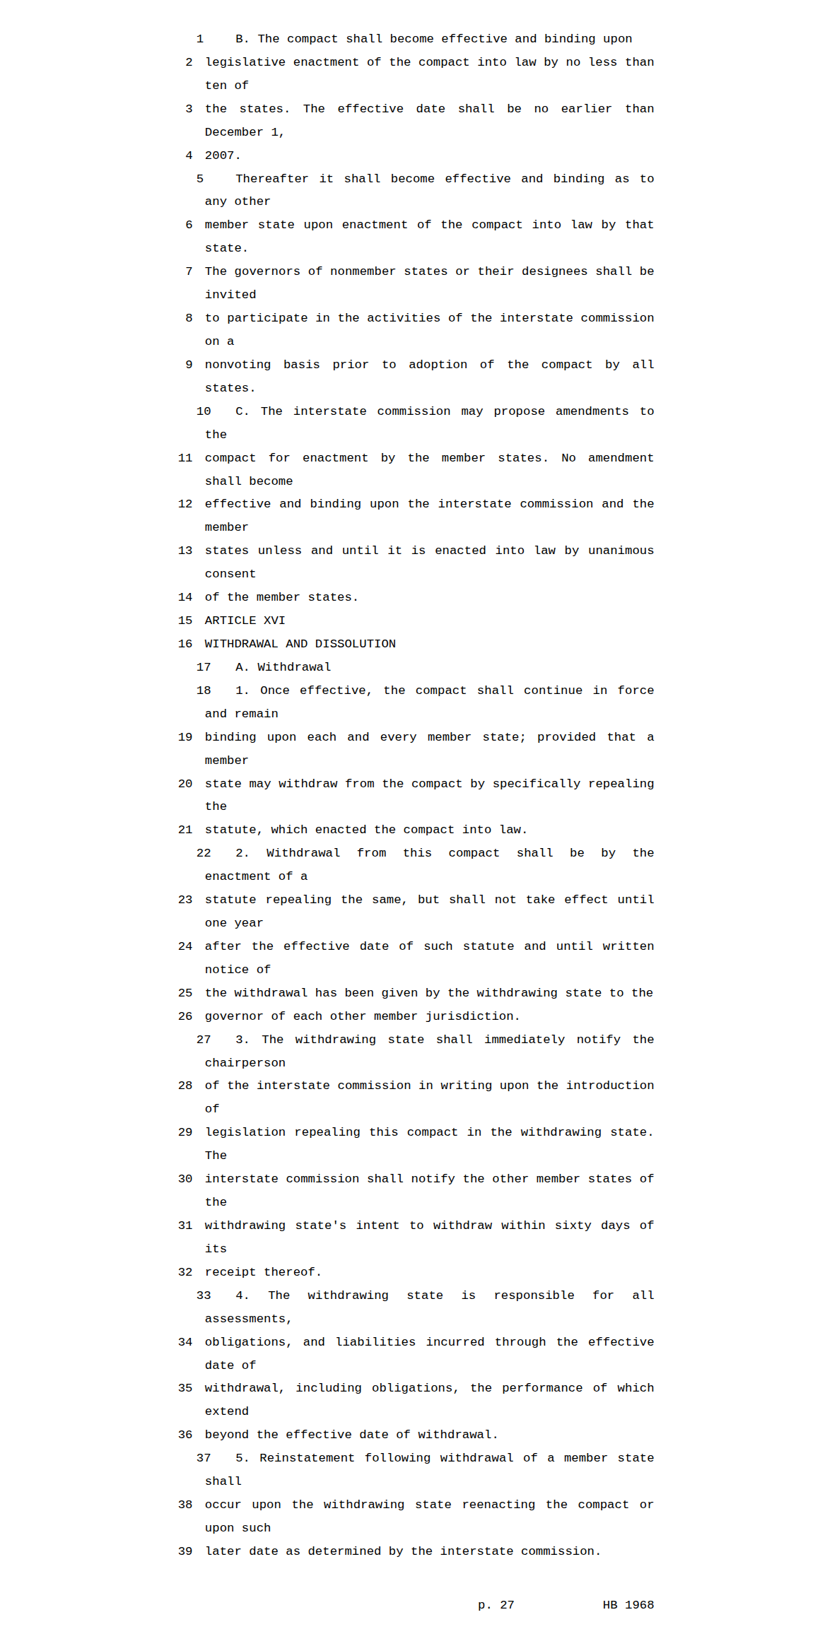B. The compact shall become effective and binding upon
legislative enactment of the compact into law by no less than ten of
the states. The effective date shall be no earlier than December 1,
2007.
Thereafter it shall become effective and binding as to any other
member state upon enactment of the compact into law by that state.
The governors of nonmember states or their designees shall be invited
to participate in the activities of the interstate commission on a
nonvoting basis prior to adoption of the compact by all states.
C. The interstate commission may propose amendments to the
compact for enactment by the member states. No amendment shall become
effective and binding upon the interstate commission and the member
states unless and until it is enacted into law by unanimous consent
of the member states.
ARTICLE XVI
WITHDRAWAL AND DISSOLUTION
A. Withdrawal
1. Once effective, the compact shall continue in force and remain
binding upon each and every member state; provided that a member
state may withdraw from the compact by specifically repealing the
statute, which enacted the compact into law.
2. Withdrawal from this compact shall be by the enactment of a
statute repealing the same, but shall not take effect until one year
after the effective date of such statute and until written notice of
the withdrawal has been given by the withdrawing state to the
governor of each other member jurisdiction.
3. The withdrawing state shall immediately notify the chairperson
of the interstate commission in writing upon the introduction of
legislation repealing this compact in the withdrawing state. The
interstate commission shall notify the other member states of the
withdrawing state's intent to withdraw within sixty days of its
receipt thereof.
4. The withdrawing state is responsible for all assessments,
obligations, and liabilities incurred through the effective date of
withdrawal, including obligations, the performance of which extend
beyond the effective date of withdrawal.
5. Reinstatement following withdrawal of a member state shall
occur upon the withdrawing state reenacting the compact or upon such
later date as determined by the interstate commission.
p. 27 HB 1968